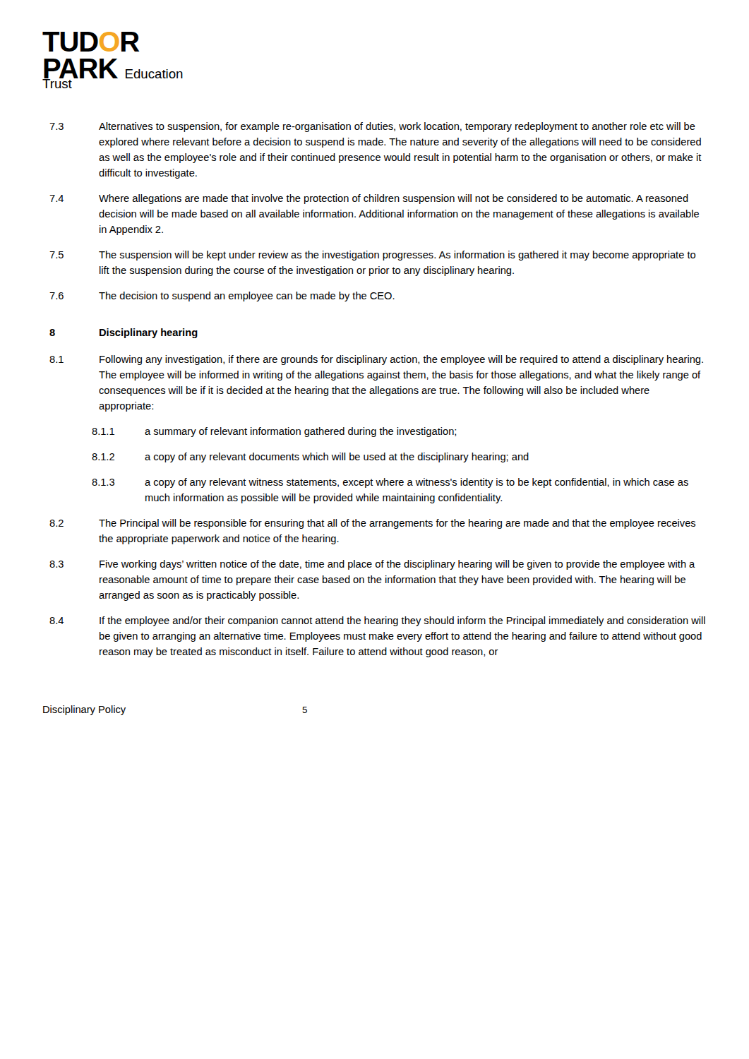TUDOR
PARK Education
Trust
7.3
Alternatives to suspension, for example re-organisation of duties, work location, temporary redeployment to another role etc will be explored where relevant before a decision to suspend is made. The nature and severity of the allegations will need to be considered as well as the employee's role and if their continued presence would result in potential harm to the organisation or others, or make it difficult to investigate.
7.4
Where allegations are made that involve the protection of children suspension will not be considered to be automatic. A reasoned decision will be made based on all available information. Additional information on the management of these allegations is available in Appendix 2.
7.5
The suspension will be kept under review as the investigation progresses. As information is gathered it may become appropriate to lift the suspension during the course of the investigation or prior to any disciplinary hearing.
7.6
The decision to suspend an employee can be made by the CEO.
8 Disciplinary hearing
8.1
Following any investigation, if there are grounds for disciplinary action, the employee will be required to attend a disciplinary hearing. The employee will be informed in writing of the allegations against them, the basis for those allegations, and what the likely range of consequences will be if it is decided at the hearing that the allegations are true. The following will also be included where appropriate:
8.1.1
a summary of relevant information gathered during the investigation;
8.1.2
a copy of any relevant documents which will be used at the disciplinary hearing; and
8.1.3
a copy of any relevant witness statements, except where a witness's identity is to be kept confidential, in which case as much information as possible will be provided while maintaining confidentiality.
8.2
The Principal will be responsible for ensuring that all of the arrangements for the hearing are made and that the employee receives the appropriate paperwork and notice of the hearing.
8.3
Five working days’ written notice of the date, time and place of the disciplinary hearing will be given to provide the employee with a reasonable amount of time to prepare their case based on the information that they have been provided with. The hearing will be arranged as soon as is practicably possible.
8.4
If the employee and/or their companion cannot attend the hearing they should inform the Principal immediately and consideration will be given to arranging an alternative time. Employees must make every effort to attend the hearing and failure to attend without good reason may be treated as misconduct in itself. Failure to attend without good reason, or
Disciplinary Policy
5